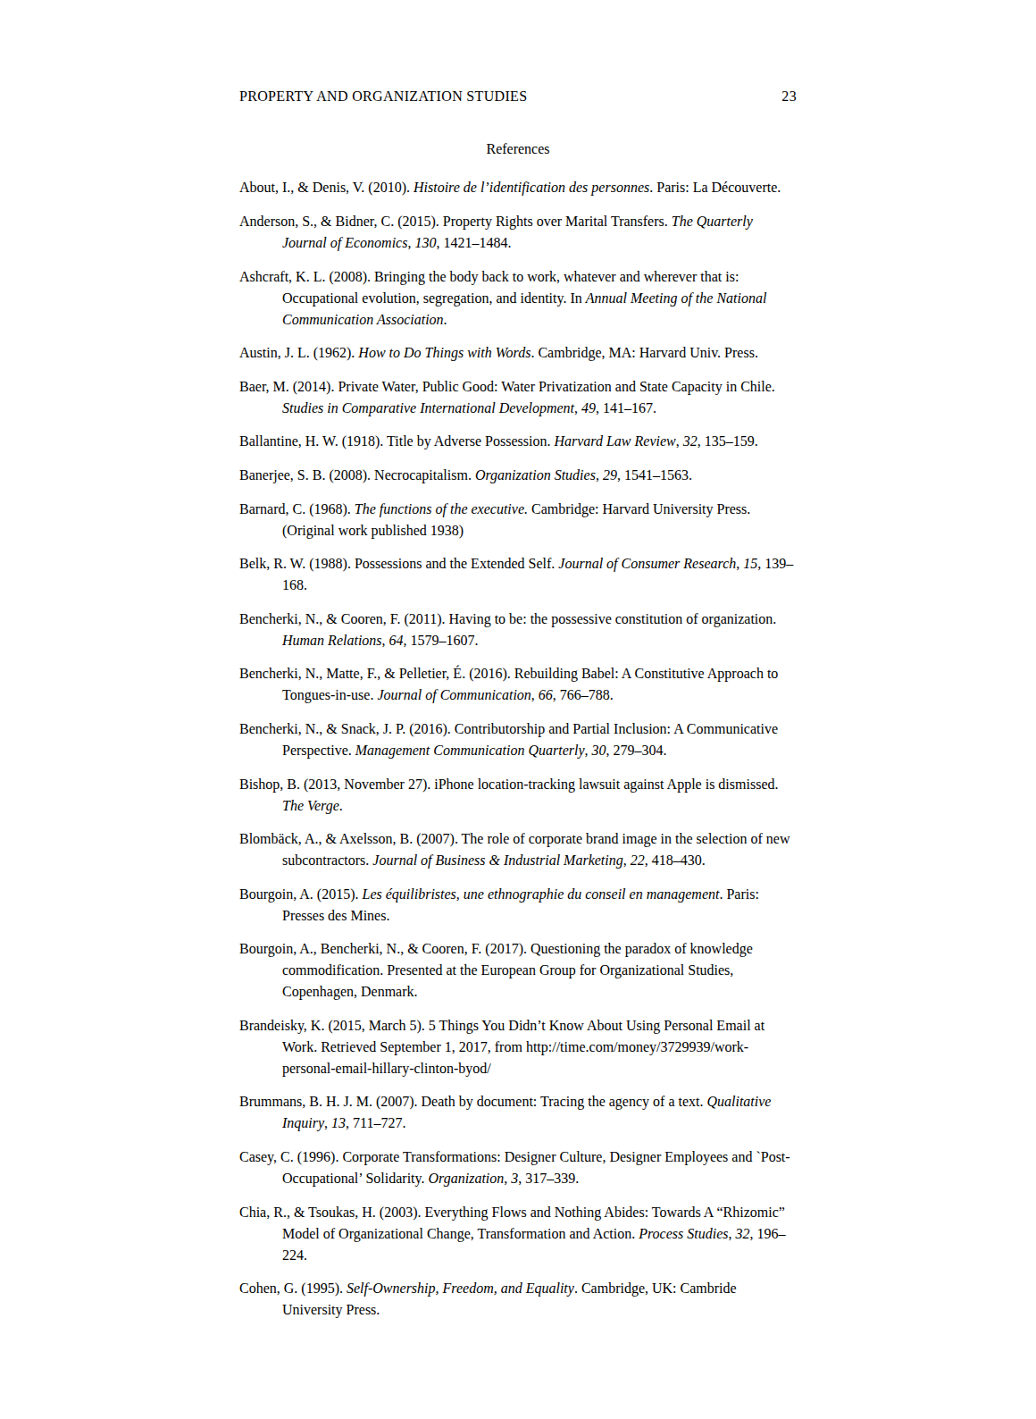Property and Organization Studies 23
References
About, I., & Denis, V. (2010). Histoire de l’identification des personnes. Paris: La Découverte.
Anderson, S., & Bidner, C. (2015). Property Rights over Marital Transfers. The Quarterly Journal of Economics, 130, 1421–1484.
Ashcraft, K. L. (2008). Bringing the body back to work, whatever and wherever that is: Occupational evolution, segregation, and identity. In Annual Meeting of the National Communication Association.
Austin, J. L. (1962). How to Do Things with Words. Cambridge, MA: Harvard Univ. Press.
Baer, M. (2014). Private Water, Public Good: Water Privatization and State Capacity in Chile. Studies in Comparative International Development, 49, 141–167.
Ballantine, H. W. (1918). Title by Adverse Possession. Harvard Law Review, 32, 135–159.
Banerjee, S. B. (2008). Necrocapitalism. Organization Studies, 29, 1541–1563.
Barnard, C. (1968). The functions of the executive. Cambridge: Harvard University Press. (Original work published 1938)
Belk, R. W. (1988). Possessions and the Extended Self. Journal of Consumer Research, 15, 139–168.
Bencherki, N., & Cooren, F. (2011). Having to be: the possessive constitution of organization. Human Relations, 64, 1579–1607.
Bencherki, N., Matte, F., & Pelletier, É. (2016). Rebuilding Babel: A Constitutive Approach to Tongues-in-use. Journal of Communication, 66, 766–788.
Bencherki, N., & Snack, J. P. (2016). Contributorship and Partial Inclusion: A Communicative Perspective. Management Communication Quarterly, 30, 279–304.
Bishop, B. (2013, November 27). iPhone location-tracking lawsuit against Apple is dismissed. The Verge.
Blombäck, A., & Axelsson, B. (2007). The role of corporate brand image in the selection of new subcontractors. Journal of Business & Industrial Marketing, 22, 418–430.
Bourgoin, A. (2015). Les équilibristes, une ethnographie du conseil en management. Paris: Presses des Mines.
Bourgoin, A., Bencherki, N., & Cooren, F. (2017). Questioning the paradox of knowledge commodification. Presented at the European Group for Organizational Studies, Copenhagen, Denmark.
Brandeisky, K. (2015, March 5). 5 Things You Didn’t Know About Using Personal Email at Work. Retrieved September 1, 2017, from http://time.com/money/3729939/work-personal-email-hillary-clinton-byod/
Brummans, B. H. J. M. (2007). Death by document: Tracing the agency of a text. Qualitative Inquiry, 13, 711–727.
Casey, C. (1996). Corporate Transformations: Designer Culture, Designer Employees and `Post-Occupational’ Solidarity. Organization, 3, 317–339.
Chia, R., & Tsoukas, H. (2003). Everything Flows and Nothing Abides: Towards A “Rhizomic” Model of Organizational Change, Transformation and Action. Process Studies, 32, 196–224.
Cohen, G. (1995). Self-Ownership, Freedom, and Equality. Cambridge, UK: Cambride University Press.